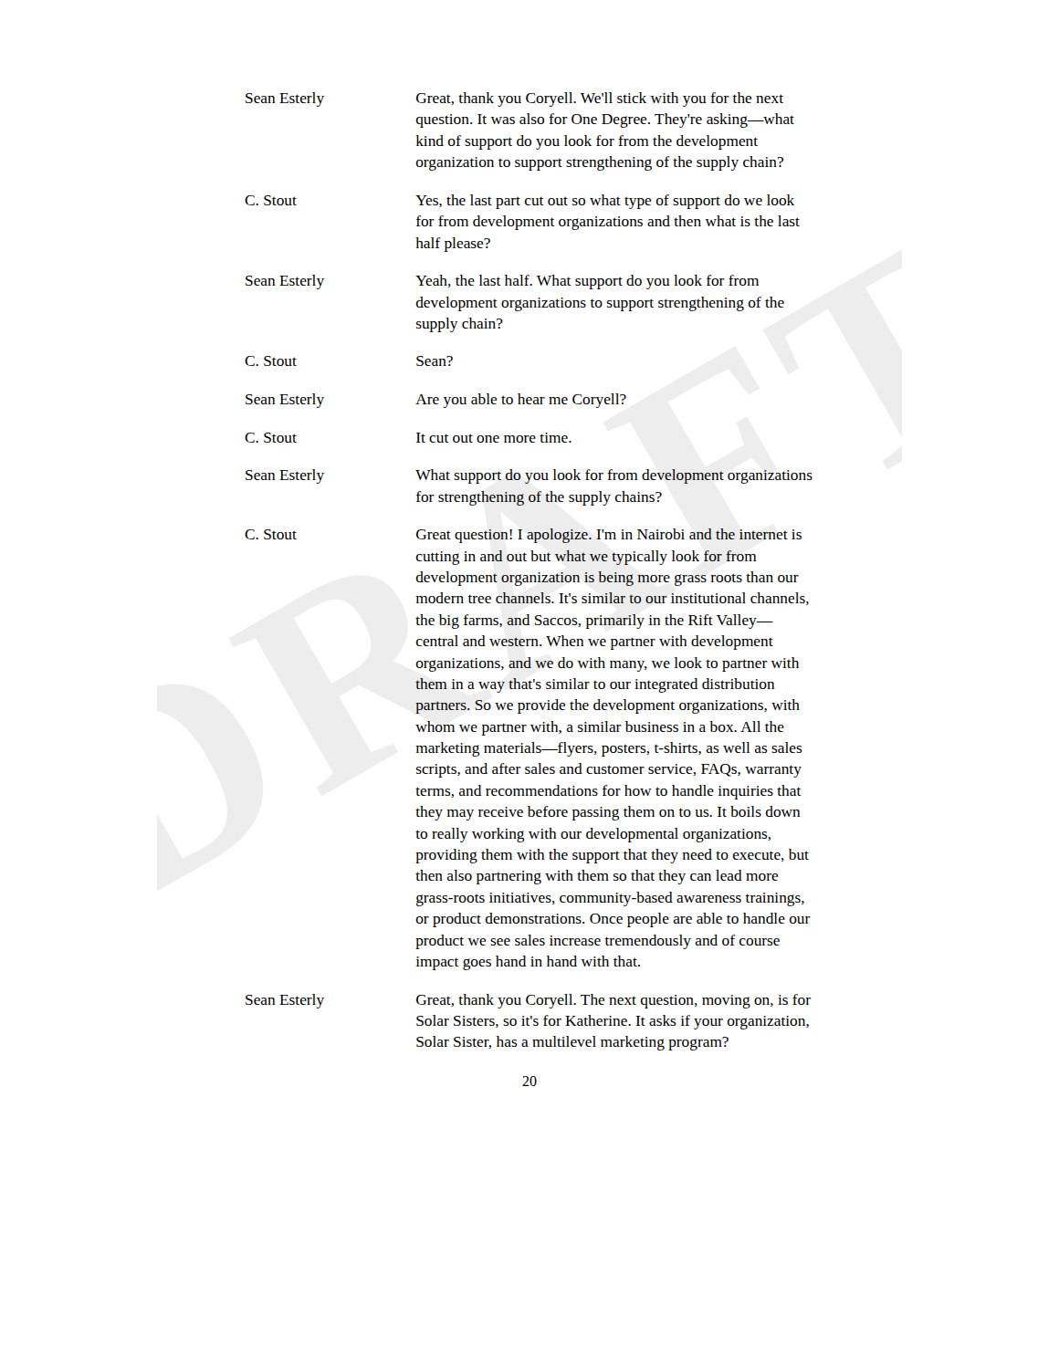DRAFT
| Sean Esterly | Great, thank you Coryell. We'll stick with you for the next question. It was also for One Degree. They're asking—what kind of support do you look for from the development organization to support strengthening of the supply chain? |
| C. Stout | Yes, the last part cut out so what type of support do we look for from development organizations and then what is the last half please? |
| Sean Esterly | Yeah, the last half. What support do you look for from development organizations to support strengthening of the supply chain? |
| C. Stout | Sean? |
| Sean Esterly | Are you able to hear me Coryell? |
| C. Stout | It cut out one more time. |
| Sean Esterly | What support do you look for from development organizations for strengthening of the supply chains? |
| C. Stout | Great question! I apologize. I'm in Nairobi and the internet is cutting in and out but what we typically look for from development organization is being more grass roots than our modern tree channels. It's similar to our institutional channels, the big farms, and Saccos, primarily in the Rift Valley—central and western. When we partner with development organizations, and we do with many, we look to partner with them in a way that's similar to our integrated distribution partners. So we provide the development organizations, with whom we partner with, a similar business in a box. All the marketing materials—flyers, posters, t-shirts, as well as sales scripts, and after sales and customer service, FAQs, warranty terms, and recommendations for how to handle inquiries that they may receive before passing them on to us. It boils down to really working with our developmental organizations, providing them with the support that they need to execute, but then also partnering with them so that they can lead more grass-roots initiatives, community-based awareness trainings, or product demonstrations. Once people are able to handle our product we see sales increase tremendously and of course impact goes hand in hand with that. |
| Sean Esterly | Great, thank you Coryell. The next question, moving on, is for Solar Sisters, so it's for Katherine. It asks if your organization, Solar Sister, has a multilevel marketing program? |
20